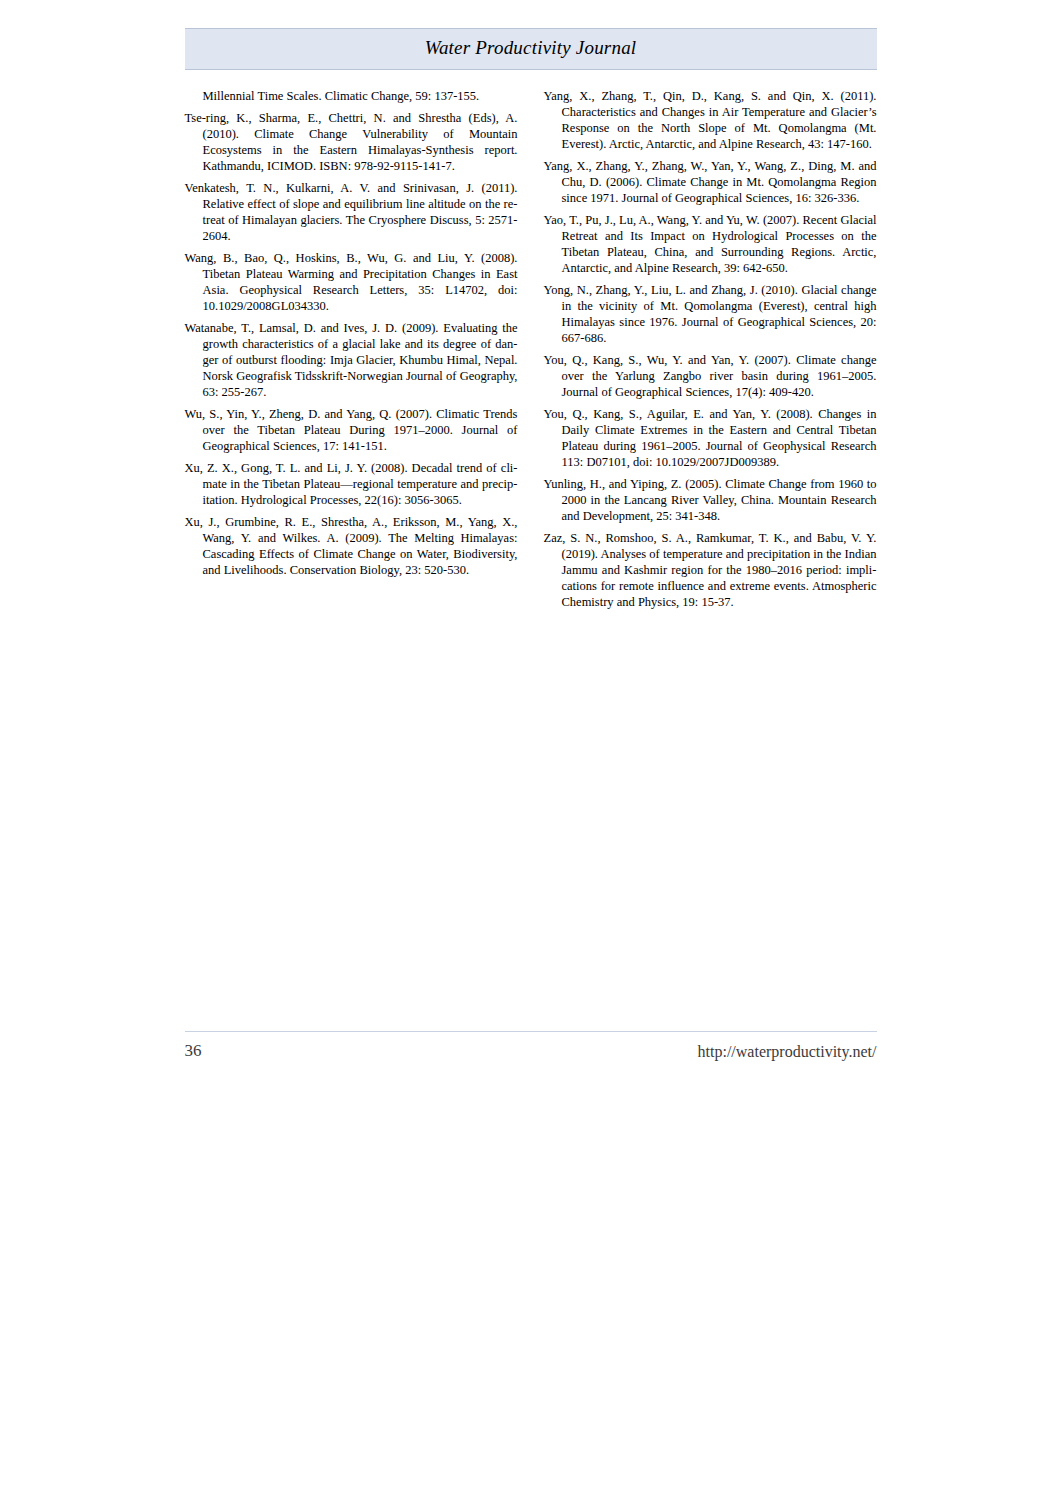Water Productivity Journal
Millennial Time Scales. Climatic Change, 59: 137-155.
Tse-ring, K., Sharma, E., Chettri, N. and Shrestha (Eds), A. (2010). Climate Change Vulnerability of Mountain Ecosystems in the Eastern Himalayas-Synthesis report. Kathmandu, ICIMOD. ISBN: 978-92-9115-141-7.
Venkatesh, T. N., Kulkarni, A. V. and Srinivasan, J. (2011). Relative effect of slope and equilibrium line altitude on the retreat of Himalayan glaciers. The Cryosphere Discuss, 5: 2571-2604.
Wang, B., Bao, Q., Hoskins, B., Wu, G. and Liu, Y. (2008). Tibetan Plateau Warming and Precipitation Changes in East Asia. Geophysical Research Letters, 35: L14702, doi: 10.1029/2008GL034330.
Watanabe, T., Lamsal, D. and Ives, J. D. (2009). Evaluating the growth characteristics of a glacial lake and its degree of danger of outburst flooding: Imja Glacier, Khumbu Himal, Nepal. Norsk Geografisk Tidsskrift-Norwegian Journal of Geography, 63: 255-267.
Wu, S., Yin, Y., Zheng, D. and Yang, Q. (2007). Climatic Trends over the Tibetan Plateau During 1971–2000. Journal of Geographical Sciences, 17: 141-151.
Xu, Z. X., Gong, T. L. and Li, J. Y. (2008). Decadal trend of climate in the Tibetan Plateau—regional temperature and precipitation. Hydrological Processes, 22(16): 3056-3065.
Xu, J., Grumbine, R. E., Shrestha, A., Eriksson, M., Yang, X., Wang, Y. and Wilkes. A. (2009). The Melting Himalayas: Cascading Effects of Climate Change on Water, Biodiversity, and Livelihoods. Conservation Biology, 23: 520-530.
Yang, X., Zhang, T., Qin, D., Kang, S. and Qin, X. (2011). Characteristics and Changes in Air Temperature and Glacier’s Response on the North Slope of Mt. Qomolangma (Mt. Everest). Arctic, Antarctic, and Alpine Research, 43: 147-160.
Yang, X., Zhang, Y., Zhang, W., Yan, Y., Wang, Z., Ding, M. and Chu, D. (2006). Climate Change in Mt. Qomolangma Region since 1971. Journal of Geographical Sciences, 16: 326-336.
Yao, T., Pu, J., Lu, A., Wang, Y. and Yu, W. (2007). Recent Glacial Retreat and Its Impact on Hydrological Processes on the Tibetan Plateau, China, and Surrounding Regions. Arctic, Antarctic, and Alpine Research, 39: 642-650.
Yong, N., Zhang, Y., Liu, L. and Zhang, J. (2010). Glacial change in the vicinity of Mt. Qomolangma (Everest), central high Himalayas since 1976. Journal of Geographical Sciences, 20: 667-686.
You, Q., Kang, S., Wu, Y. and Yan, Y. (2007). Climate change over the Yarlung Zangbo river basin during 1961–2005. Journal of Geographical Sciences, 17(4): 409-420.
You, Q., Kang, S., Aguilar, E. and Yan, Y. (2008). Changes in Daily Climate Extremes in the Eastern and Central Tibetan Plateau during 1961–2005. Journal of Geophysical Research 113: D07101, doi: 10.1029/2007JD009389.
Yunling, H., and Yiping, Z. (2005). Climate Change from 1960 to 2000 in the Lancang River Valley, China. Mountain Research and Development, 25: 341-348.
Zaz, S. N., Romshoo, S. A., Ramkumar, T. K., and Babu, V. Y. (2019). Analyses of temperature and precipitation in the Indian Jammu and Kashmir region for the 1980–2016 period: implications for remote influence and extreme events. Atmospheric Chemistry and Physics, 19: 15-37.
36
http://waterproductivity.net/